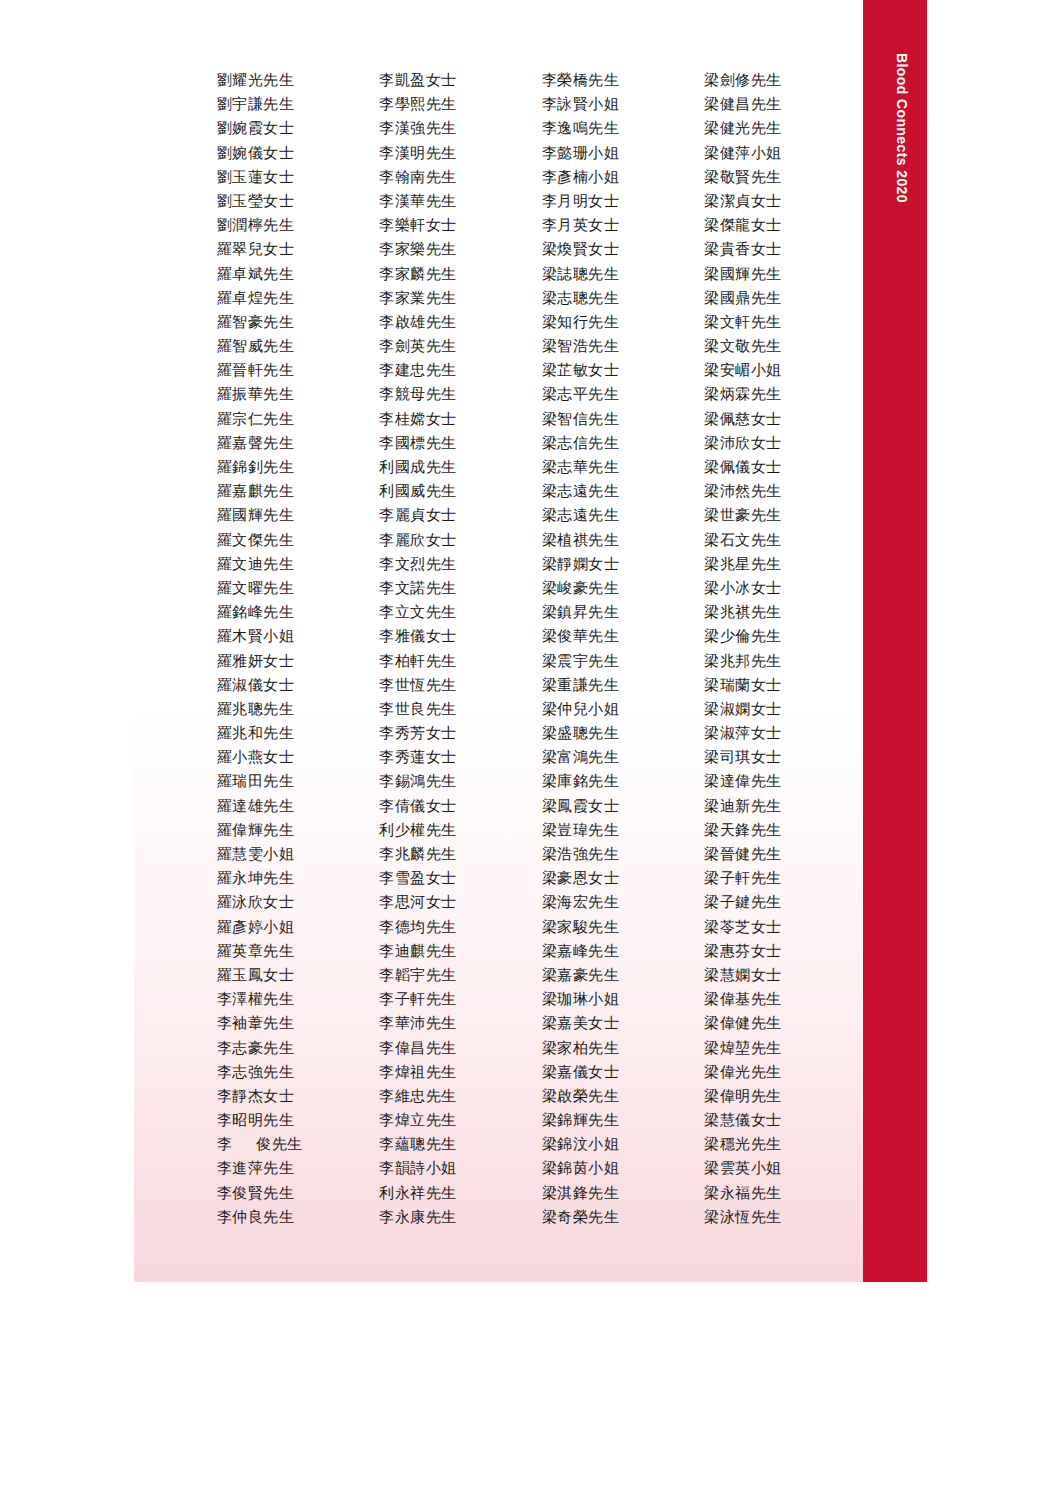Blood Connects 2020
劉耀光先生
李凱盈女士
李榮橋先生
梁劍修先生
劉宇謙先生
李學熙先生
李詠賢小姐
梁健昌先生
劉婉霞女士
李漢強先生
李逸鳴先生
梁健光先生
劉婉儀女士
李漢明先生
李懿珊小姐
梁健萍小姐
劉玉蓮女士
李翰南先生
李彥楠小姐
梁敬賢先生
劉玉瑩女士
李漢華先生
李月明女士
梁潔貞女士
劉潤檸先生
李樂軒女士
李月英女士
梁傑龍女士
羅翠兒女士
李家樂先生
梁煥賢女士
梁貴香女士
羅卓斌先生
李家麟先生
梁誌聰先生
梁國輝先生
羅卓煌先生
李家業先生
梁志聰先生
梁國鼎先生
羅智豪先生
李啟雄先生
梁知行先生
梁文軒先生
羅智威先生
李劍英先生
梁智浩先生
梁文敬先生
羅晉軒先生
李建忠先生
梁芷敏女士
梁安嵋小姐
羅振華先生
李競母先生
梁志平先生
梁炳霖先生
羅宗仁先生
李桂嫦女士
梁智信先生
梁佩慈女士
羅嘉聲先生
李國標先生
梁志信先生
梁沛欣女士
羅錦釗先生
利國成先生
梁志華先生
梁佩儀女士
羅嘉麒先生
利國威先生
梁志遠先生
梁沛然先生
羅國輝先生
李麗貞女士
梁志遠先生
梁世豪先生
羅文傑先生
李麗欣女士
梁植祺先生
梁石文先生
羅文迪先生
李文烈先生
梁靜嫻女士
梁兆星先生
羅文曜先生
李文諾先生
梁峻豪先生
梁小冰女士
羅銘峰先生
李立文先生
梁鎮昇先生
梁兆祺先生
羅木賢小姐
李雅儀女士
梁俊華先生
梁少倫先生
羅雅妍女士
李柏軒先生
梁震宇先生
梁兆邦先生
羅淑儀女士
李世恆先生
梁重謙先生
梁瑞蘭女士
羅兆聰先生
李世良先生
梁仲兒小姐
梁淑嫻女士
羅兆和先生
李秀芳女士
梁盛聰先生
梁淑萍女士
羅小燕女士
李秀蓮女士
梁富鴻先生
梁司琪女士
羅瑞田先生
李錫鴻先生
梁庫銘先生
梁達偉先生
羅達雄先生
李倩儀女士
梁鳳霞女士
梁迪新先生
羅偉輝先生
利少權先生
梁豈瑋先生
梁天鋒先生
羅慧雯小姐
李兆麟先生
梁浩強先生
梁晉健先生
羅永坤先生
李雪盈女士
梁豪恩女士
梁子軒先生
羅泳欣女士
李思河女士
梁海宏先生
梁子鍵先生
羅彥婷小姐
李德均先生
梁家駿先生
梁苓芝女士
羅英章先生
李迪麒先生
梁嘉峰先生
梁惠芬女士
羅玉鳳女士
李韜宇先生
梁嘉豪先生
梁慧嫻女士
李澤權先生
李子軒先生
梁珈琳小姐
梁偉基先生
李袖葦先生
李華沛先生
梁嘉美女士
梁偉健先生
李志豪先生
李偉昌先生
梁家柏先生
梁煒堃先生
李志強先生
李煒祖先生
梁嘉儀女士
梁偉光先生
李靜杰女士
李維忠先生
梁啟榮先生
梁偉明先生
李昭明先生
李煒立先生
梁錦輝先生
梁慧儀女士
李 俊先生
李蘊聰先生
梁錦汶小姐
梁穩光先生
李進萍先生
李韻詩小姐
梁錦茵小姐
梁雲英小姐
李俊賢先生
利永祥先生
梁淇鋒先生
梁永福先生
李仲良先生
李永康先生
梁奇榮先生
梁泳恆先生